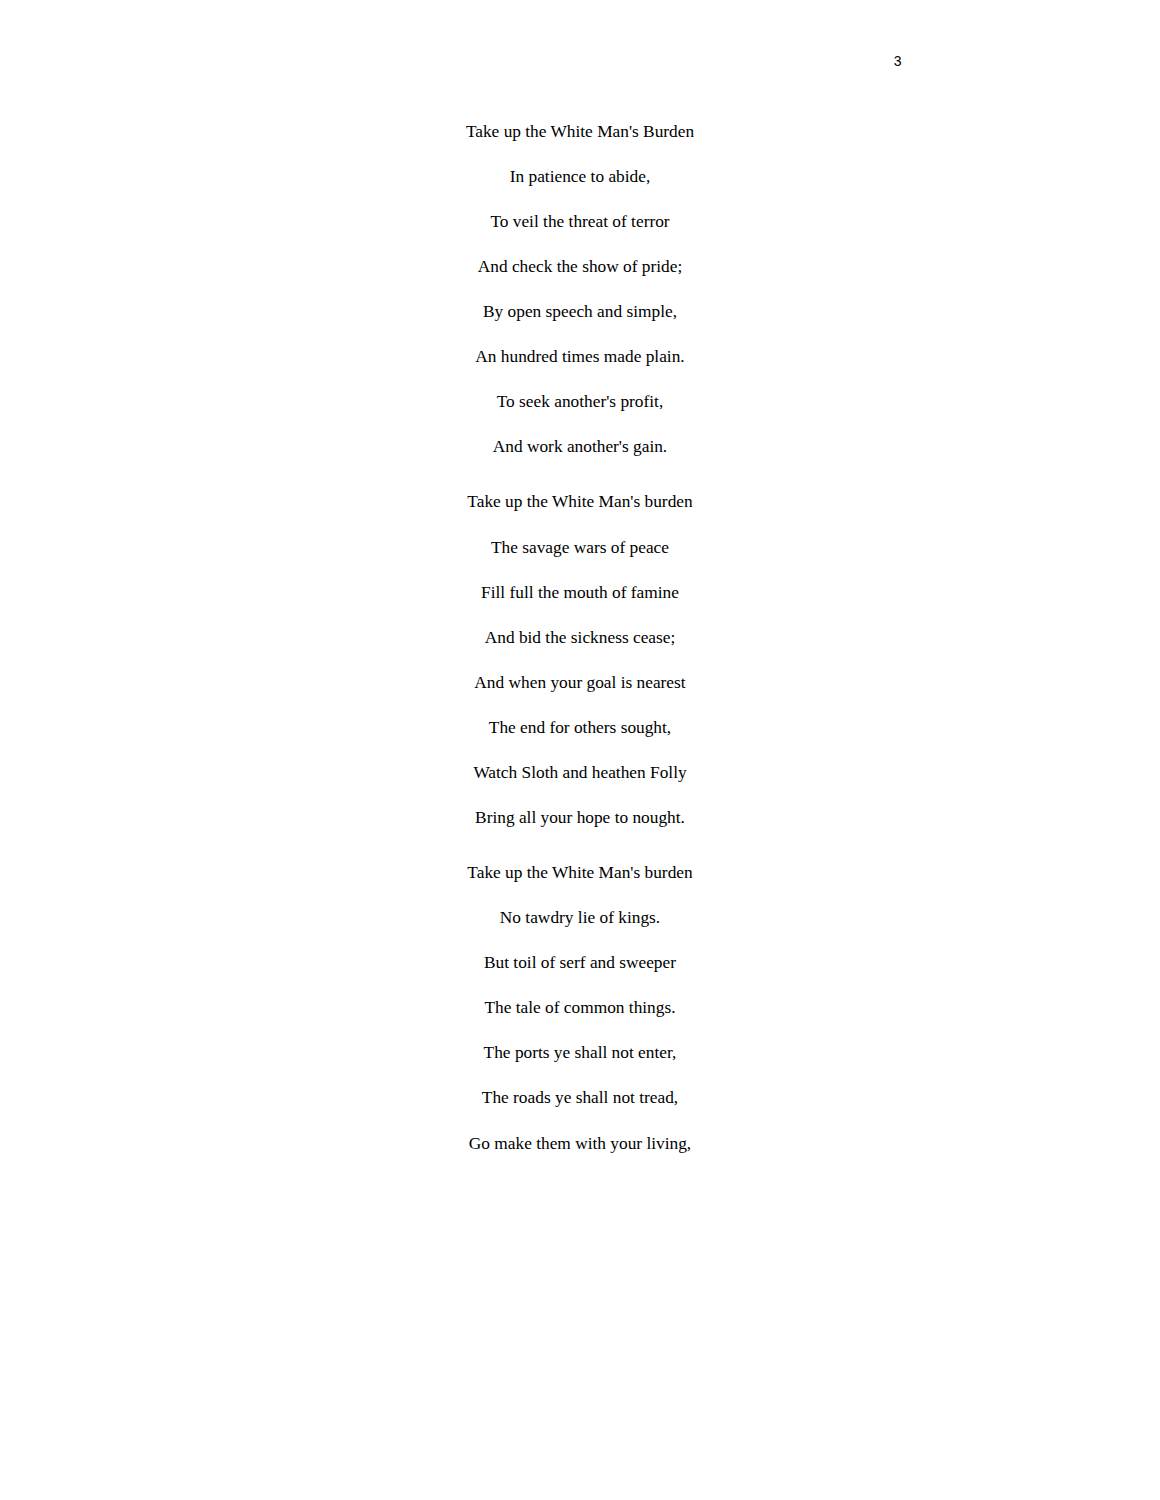3
Take up the White Man's Burden
In patience to abide,
To veil the threat of terror
And check the show of pride;
By open speech and simple,
An hundred times made plain.
To seek another's profit,
And work another's gain.
Take up the White Man's burden
The savage wars of peace
Fill full the mouth of famine
And bid the sickness cease;
And when your goal is nearest
The end for others sought,
Watch Sloth and heathen Folly
Bring all your hope to nought.
Take up the White Man's burden
No tawdry lie of kings.
But toil of serf and sweeper
The tale of common things.
The ports ye shall not enter,
The roads ye shall not tread,
Go make them with your living,